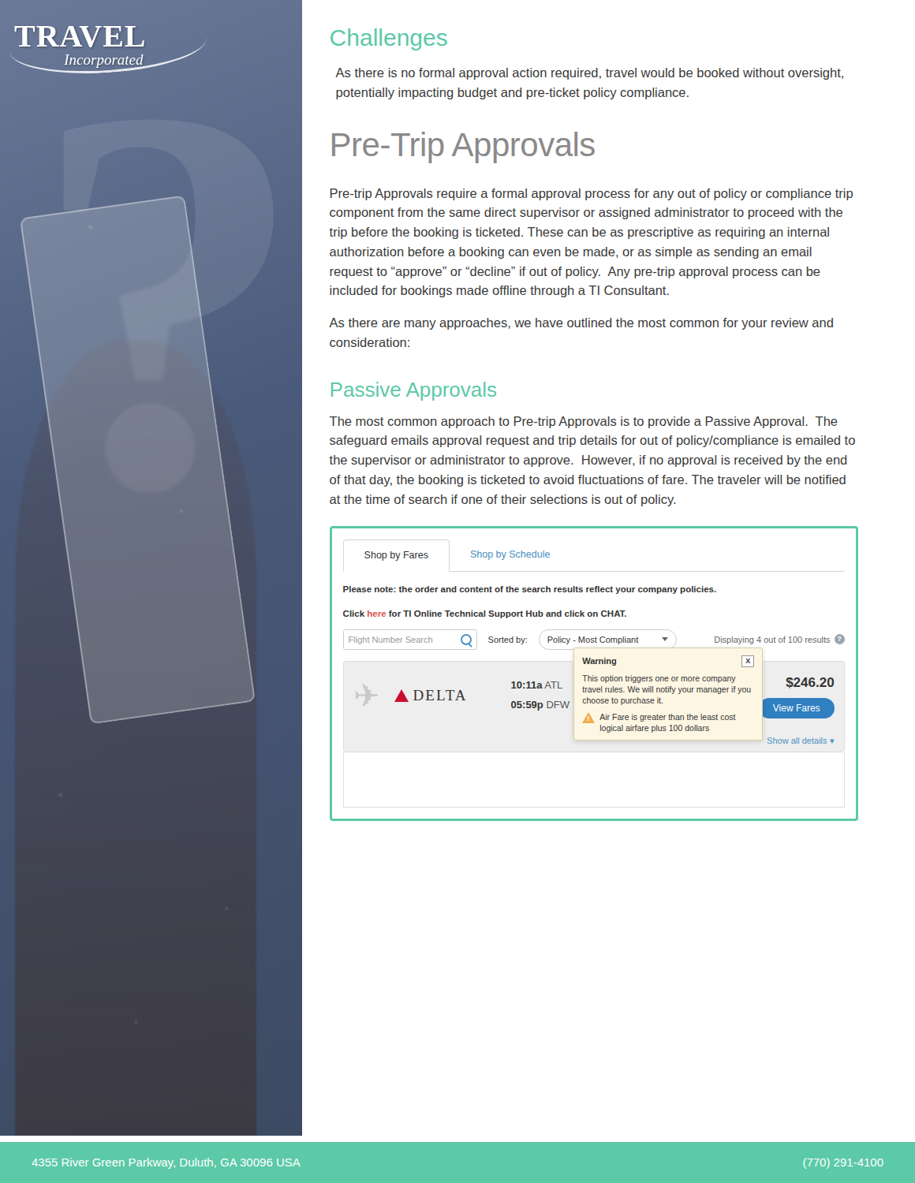TRAVEL
Incorporated
Challenges
As there is no formal approval action required, travel would be booked without oversight, potentially impacting budget and pre-ticket policy compliance.
Pre-Trip Approvals
Pre-trip Approvals require a formal approval process for any out of policy or compliance trip component from the same direct supervisor or assigned administrator to proceed with the trip before the booking is ticketed. These can be as prescriptive as requiring an internal authorization before a booking can even be made, or as simple as sending an email request to “approve” or “decline” if out of policy. Any pre-trip approval process can be included for bookings made offline through a TI Consultant.
As there are many approaches, we have outlined the most common for your review and consideration:
Passive Approvals
The most common approach to Pre-trip Approvals is to provide a Passive Approval. The safeguard emails approval request and trip details for out of policy/compliance is emailed to the supervisor or administrator to approve. However, if no approval is received by the end of that day, the booking is ticketed to avoid fluctuations of fare. The traveler will be notified at the time of search if one of their selections is out of policy.
Shop by Fares
Shop by Schedule
Please note: the order and content of the search results reflect your company policies.
Click here for TI Online Technical Support Hub and click on CHAT.
Flight Number Search
Sorted by:
Policy - Most Compliant
Displaying 4 out of 100 results ?
✈
DELTA
10:11a ATL
05:59p DFW
Warning X
This option triggers one or more company travel rules. We will notify your manager if you choose to purchase it.
Air Fare is greater than the least cost logical airfare plus 100 dollars
$246.20
View Fares
Show all details ▾
4355 River Green Parkway, Duluth, GA 30096 USA (770) 291-4100